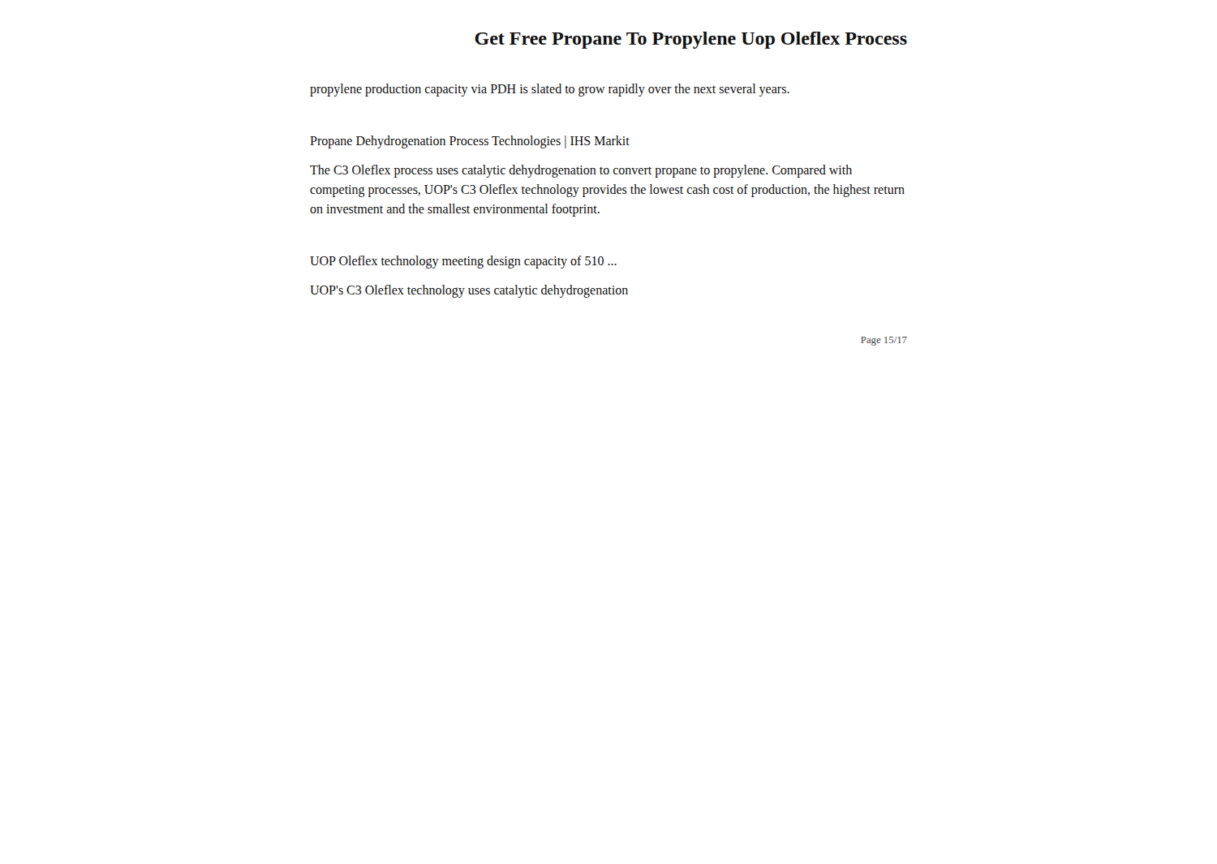Get Free Propane To Propylene Uop Oleflex Process
propylene production capacity via PDH is slated to grow rapidly over the next several years.
Propane Dehydrogenation Process Technologies | IHS Markit
The C3 Oleflex process uses catalytic dehydrogenation to convert propane to propylene. Compared with competing processes, UOP's C3 Oleflex technology provides the lowest cash cost of production, the highest return on investment and the smallest environmental footprint.
UOP Oleflex technology meeting design capacity of 510 ...
UOP's C3 Oleflex technology uses catalytic dehydrogenation
Page 15/17